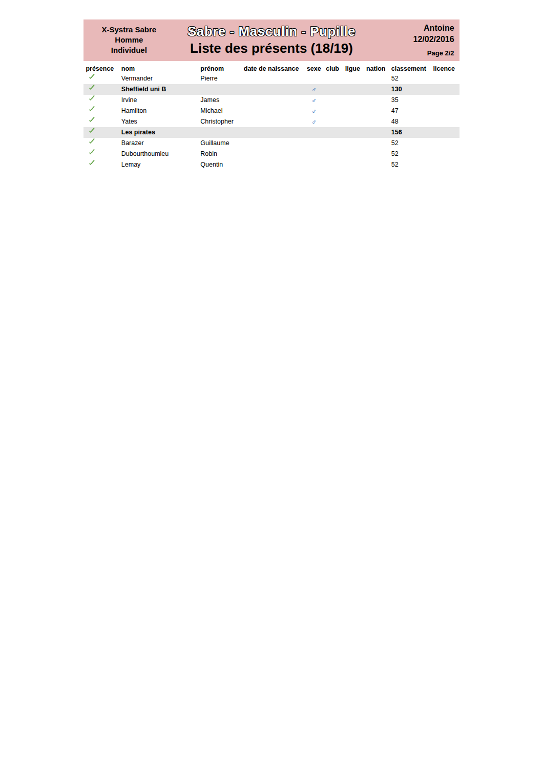X-Systra Sabre
Homme
Individuel
Sabre - Masculin - Pupille
Liste des présents (18/19)
Antoine
12/02/2016
Page 2/2
| présence | nom | prénom | date de naissance | sexe | club | ligue | nation | classement | licence |
| --- | --- | --- | --- | --- | --- | --- | --- | --- | --- |
| | Vermander | Pierre | | | | | | 52 | |
| | Sheffield uni B | | | ♂ | | | | 130 | |
| | Irvine | James | | ♂ | | | | 35 | |
| | Hamilton | Michael | | ♂ | | | | 47 | |
| | Yates | Christopher | | ♂ | | | | 48 | |
| | Les pirates | | | | | | | 156 | |
| | Barazer | Guillaume | | | | | | 52 | |
| | Dubourthoumieu | Robin | | | | | | 52 | |
| | Lemay | Quentin | | | | | | 52 | |